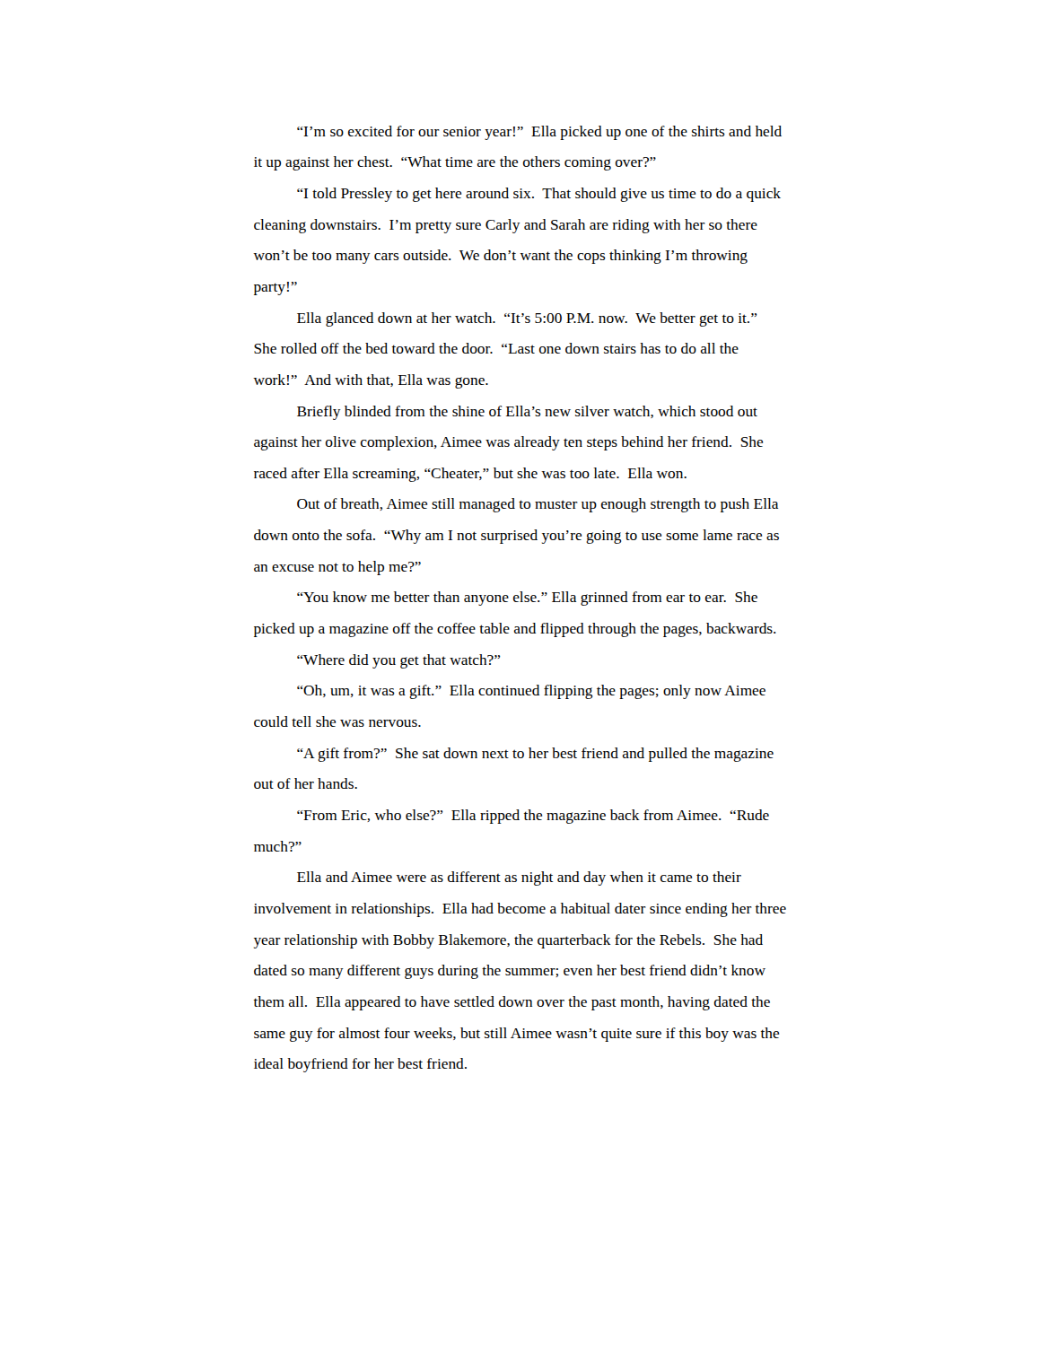“I’m so excited for our senior year!” Ella picked up one of the shirts and held it up against her chest. “What time are the others coming over?”
“I told Pressley to get here around six. That should give us time to do a quick cleaning downstairs. I’m pretty sure Carly and Sarah are riding with her so there won’t be too many cars outside. We don’t want the cops thinking I’m throwing party!”
Ella glanced down at her watch. “It’s 5:00 P.M. now. We better get to it.” She rolled off the bed toward the door. “Last one down stairs has to do all the work!” And with that, Ella was gone.
Briefly blinded from the shine of Ella’s new silver watch, which stood out against her olive complexion, Aimee was already ten steps behind her friend. She raced after Ella screaming, “Cheater,” but she was too late. Ella won.
Out of breath, Aimee still managed to muster up enough strength to push Ella down onto the sofa. “Why am I not surprised you’re going to use some lame race as an excuse not to help me?”
“You know me better than anyone else.” Ella grinned from ear to ear. She picked up a magazine off the coffee table and flipped through the pages, backwards.
“Where did you get that watch?”
“Oh, um, it was a gift.” Ella continued flipping the pages; only now Aimee could tell she was nervous.
“A gift from?” She sat down next to her best friend and pulled the magazine out of her hands.
“From Eric, who else?” Ella ripped the magazine back from Aimee. “Rude much?”
Ella and Aimee were as different as night and day when it came to their involvement in relationships. Ella had become a habitual dater since ending her three year relationship with Bobby Blakemore, the quarterback for the Rebels. She had dated so many different guys during the summer; even her best friend didn’t know them all. Ella appeared to have settled down over the past month, having dated the same guy for almost four weeks, but still Aimee wasn’t quite sure if this boy was the ideal boyfriend for her best friend.